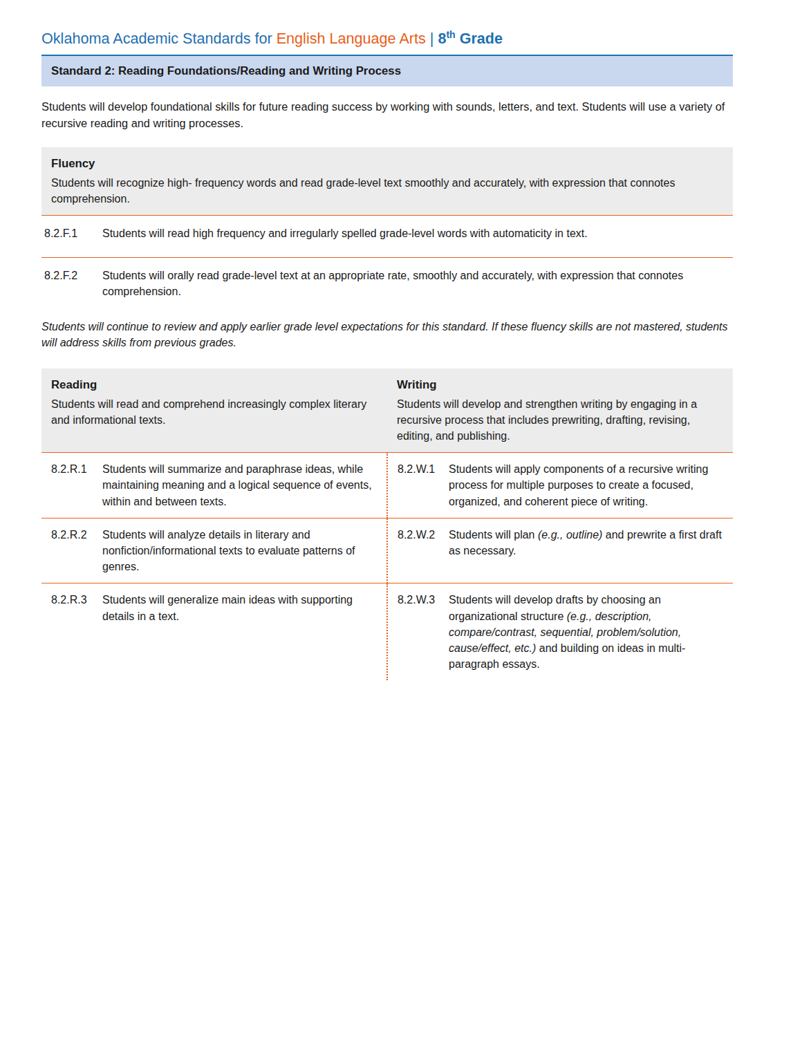Oklahoma Academic Standards for English Language Arts | 8th Grade
Standard 2: Reading Foundations/Reading and Writing Process
Students will develop foundational skills for future reading success by working with sounds, letters, and text. Students will use a variety of recursive reading and writing processes.
Fluency
Students will recognize high- frequency words and read grade-level text smoothly and accurately, with expression that connotes comprehension.
8.2.F.1
Students will read high frequency and irregularly spelled grade-level words with automaticity in text.
8.2.F.2
Students will orally read grade-level text at an appropriate rate, smoothly and accurately, with expression that connotes comprehension.
Students will continue to review and apply earlier grade level expectations for this standard. If these fluency skills are not mastered, students will address skills from previous grades.
| Reading Students will read and comprehend increasingly complex literary and informational texts. | Writing Students will develop and strengthen writing by engaging in a recursive process that includes prewriting, drafting, revising, editing, and publishing. |
| --- | --- |
| 8.2.R.1 Students will summarize and paraphrase ideas, while maintaining meaning and a logical sequence of events, within and between texts. | 8.2.W.1 Students will apply components of a recursive writing process for multiple purposes to create a focused, organized, and coherent piece of writing. |
| 8.2.R.2 Students will analyze details in literary and nonfiction/informational texts to evaluate patterns of genres. | 8.2.W.2 Students will plan (e.g., outline) and prewrite a first draft as necessary. |
| 8.2.R.3 Students will generalize main ideas with supporting details in a text. | 8.2.W.3 Students will develop drafts by choosing an organizational structure (e.g., description, compare/contrast, sequential, problem/solution, cause/effect, etc.) and building on ideas in multi-paragraph essays. |